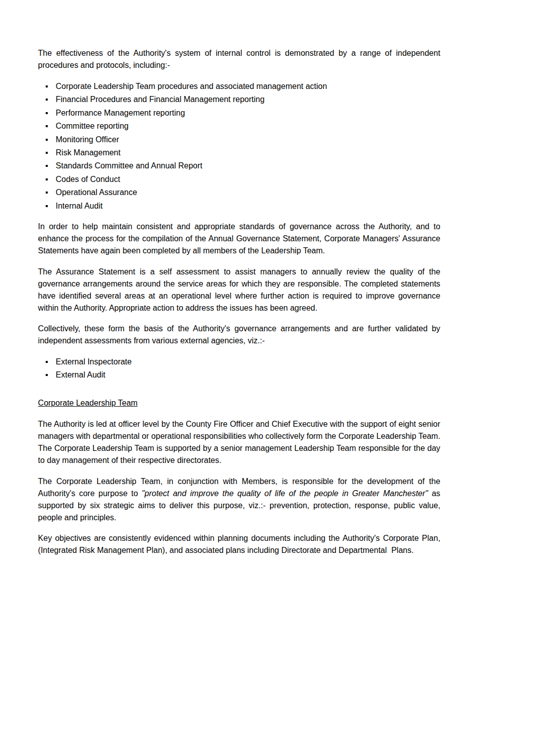The effectiveness of the Authority's system of internal control is demonstrated by a range of independent procedures and protocols, including:-
Corporate Leadership Team procedures and associated management action
Financial Procedures and Financial Management reporting
Performance Management reporting
Committee reporting
Monitoring Officer
Risk Management
Standards Committee and Annual Report
Codes of Conduct
Operational Assurance
Internal Audit
In order to help maintain consistent and appropriate standards of governance across the Authority, and to enhance the process for the compilation of the Annual Governance Statement, Corporate Managers' Assurance Statements have again been completed by all members of the Leadership Team.
The Assurance Statement is a self assessment to assist managers to annually review the quality of the governance arrangements around the service areas for which they are responsible. The completed statements have identified several areas at an operational level where further action is required to improve governance within the Authority. Appropriate action to address the issues has been agreed.
Collectively, these form the basis of the Authority's governance arrangements and are further validated by independent assessments from various external agencies, viz.:-
External Inspectorate
External Audit
Corporate Leadership Team
The Authority is led at officer level by the County Fire Officer and Chief Executive with the support of eight senior managers with departmental or operational responsibilities who collectively form the Corporate Leadership Team. The Corporate Leadership Team is supported by a senior management Leadership Team responsible for the day to day management of their respective directorates.
The Corporate Leadership Team, in conjunction with Members, is responsible for the development of the Authority's core purpose to "protect and improve the quality of life of the people in Greater Manchester" as supported by six strategic aims to deliver this purpose, viz.:- prevention, protection, response, public value, people and principles.
Key objectives are consistently evidenced within planning documents including the Authority's Corporate Plan, (Integrated Risk Management Plan), and associated plans including Directorate and Departmental Plans.